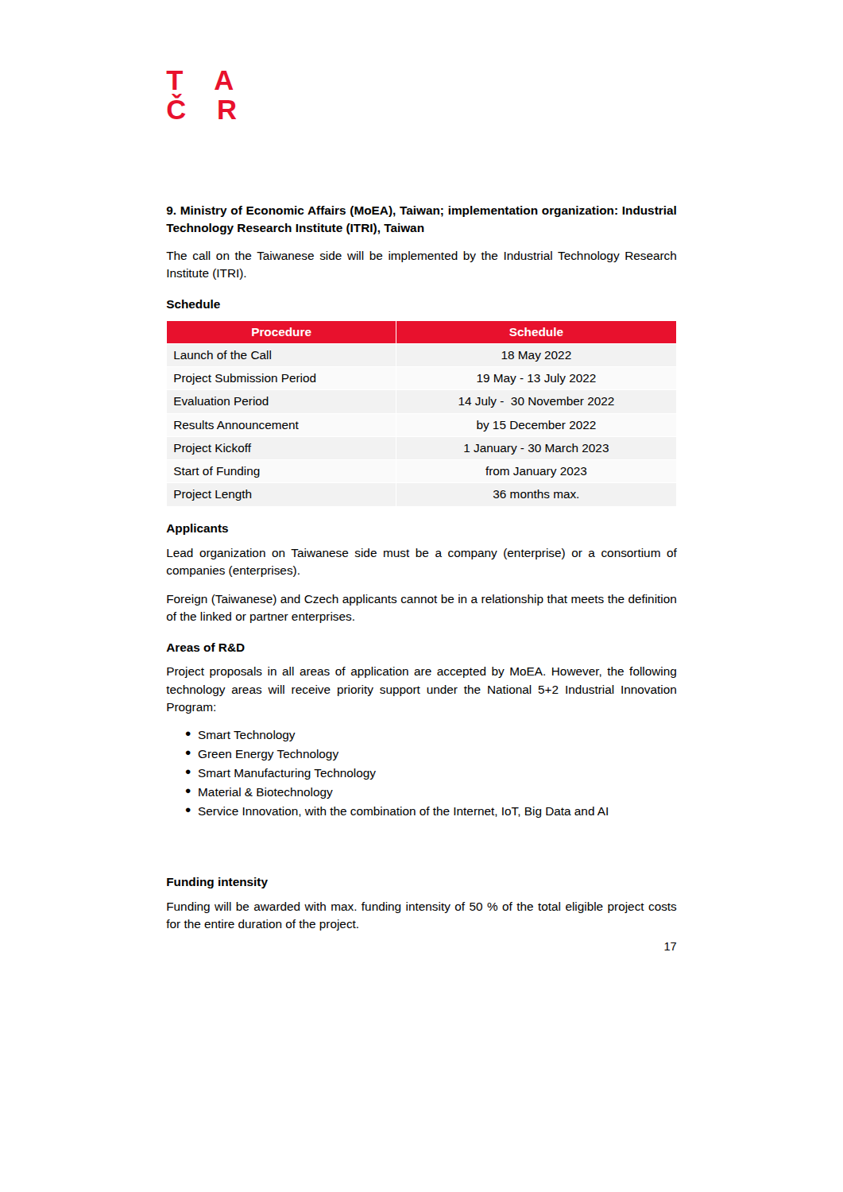T A Č R
9. Ministry of Economic Affairs (MoEA), Taiwan; implementation organization: Industrial Technology Research Institute (ITRI), Taiwan
The call on the Taiwanese side will be implemented by the Industrial Technology Research Institute (ITRI).
Schedule
| Procedure | Schedule |
| --- | --- |
| Launch of the Call | 18 May 2022 |
| Project Submission Period | 19 May - 13 July 2022 |
| Evaluation Period | 14 July - 30 November 2022 |
| Results Announcement | by 15 December 2022 |
| Project Kickoff | 1 January - 30 March 2023 |
| Start of Funding | from January 2023 |
| Project Length | 36 months max. |
Applicants
Lead organization on Taiwanese side must be a company (enterprise) or a consortium of companies (enterprises).
Foreign (Taiwanese) and Czech applicants cannot be in a relationship that meets the definition of the linked or partner enterprises.
Areas of R&D
Project proposals in all areas of application are accepted by MoEA. However, the following technology areas will receive priority support under the National 5+2 Industrial Innovation Program:
Smart Technology
Green Energy Technology
Smart Manufacturing Technology
Material & Biotechnology
Service Innovation, with the combination of the Internet, IoT, Big Data and AI
Funding intensity
Funding will be awarded with max. funding intensity of 50 % of the total eligible project costs for the entire duration of the project.
17